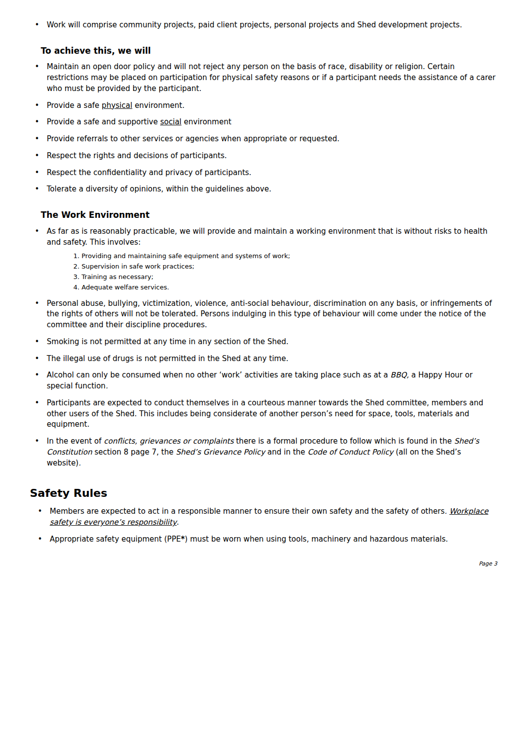Work will comprise community projects, paid client projects, personal projects and Shed development projects.
To achieve this, we will
Maintain an open door policy and will not reject any person on the basis of race, disability or religion. Certain restrictions may be placed on participation for physical safety reasons or if a participant needs the assistance of a carer who must be provided by the participant.
Provide a safe physical environment.
Provide a safe and supportive social environment
Provide referrals to other services or agencies when appropriate or requested.
Respect the rights and decisions of participants.
Respect the confidentiality and privacy of participants.
Tolerate a diversity of opinions, within the guidelines above.
The Work Environment
As far as is reasonably practicable, we will provide and maintain a working environment that is without risks to health and safety. This involves:
Providing and maintaining safe equipment and systems of work;
Supervision in safe work practices;
Training as necessary;
Adequate welfare services.
Personal abuse, bullying, victimization, violence, anti-social behaviour, discrimination on any basis, or infringements of the rights of others will not be tolerated. Persons indulging in this type of behaviour will come under the notice of the committee and their discipline procedures.
Smoking is not permitted at any time in any section of the Shed.
The illegal use of drugs is not permitted in the Shed at any time.
Alcohol can only be consumed when no other ‘work’ activities are taking place such as at a BBQ, a Happy Hour or special function.
Participants are expected to conduct themselves in a courteous manner towards the Shed committee, members and other users of the Shed. This includes being considerate of another person’s need for space, tools, materials and equipment.
In the event of conflicts, grievances or complaints there is a formal procedure to follow which is found in the Shed’s Constitution section 8 page 7, the Shed’s Grievance Policy and in the Code of Conduct Policy (all on the Shed’s website).
Safety Rules
Members are expected to act in a responsible manner to ensure their own safety and the safety of others. Workplace safety is everyone’s responsibility.
Appropriate safety equipment (PPE*) must be worn when using tools, machinery and hazardous materials.
Page 3